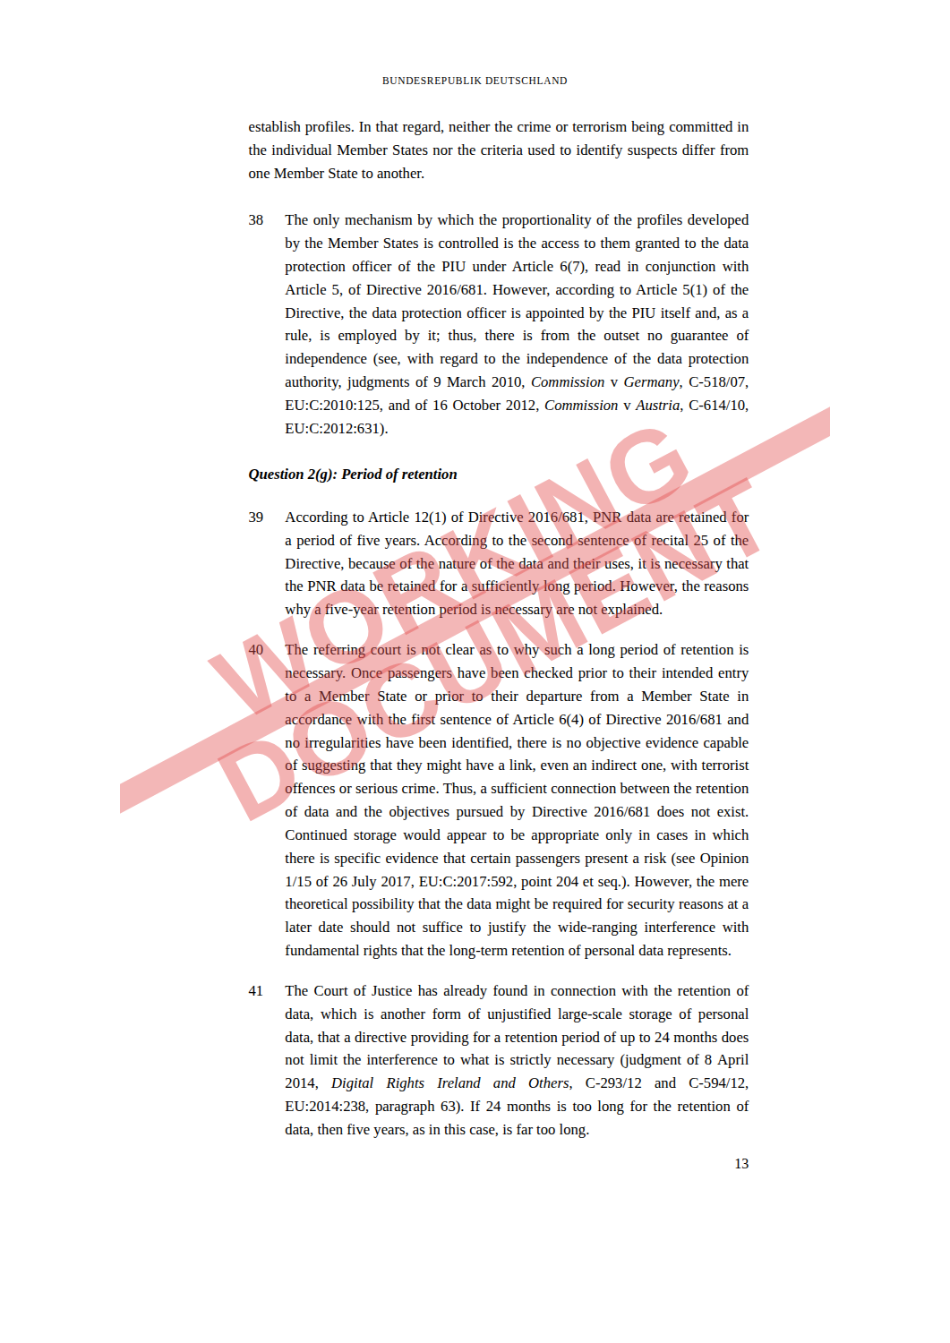Bundesrepublik Deutschland
establish profiles. In that regard, neither the crime or terrorism being committed in the individual Member States nor the criteria used to identify suspects differ from one Member State to another.
38
The only mechanism by which the proportionality of the profiles developed by the Member States is controlled is the access to them granted to the data protection officer of the PIU under Article 6(7), read in conjunction with Article 5, of Directive 2016/681. However, according to Article 5(1) of the Directive, the data protection officer is appointed by the PIU itself and, as a rule, is employed by it; thus, there is from the outset no guarantee of independence (see, with regard to the independence of the data protection authority, judgments of 9 March 2010, Commission v Germany, C-518/07, EU:C:2010:125, and of 16 October 2012, Commission v Austria, C-614/10, EU:C:2012:631).
Question 2(g): Period of retention
39
According to Article 12(1) of Directive 2016/681, PNR data are retained for a period of five years. According to the second sentence of recital 25 of the Directive, because of the nature of the data and their uses, it is necessary that the PNR data be retained for a sufficiently long period. However, the reasons why a five-year retention period is necessary are not explained.
40
The referring court is not clear as to why such a long period of retention is necessary. Once passengers have been checked prior to their intended entry to a Member State or prior to their departure from a Member State in accordance with the first sentence of Article 6(4) of Directive 2016/681 and no irregularities have been identified, there is no objective evidence capable of suggesting that they might have a link, even an indirect one, with terrorist offences or serious crime. Thus, a sufficient connection between the retention of data and the objectives pursued by Directive 2016/681 does not exist. Continued storage would appear to be appropriate only in cases in which there is specific evidence that certain passengers present a risk (see Opinion 1/15 of 26 July 2017, EU:C:2017:592, point 204 et seq.). However, the mere theoretical possibility that the data might be required for security reasons at a later date should not suffice to justify the wide-ranging interference with fundamental rights that the long-term retention of personal data represents.
41
The Court of Justice has already found in connection with the retention of data, which is another form of unjustified large-scale storage of personal data, that a directive providing for a retention period of up to 24 months does not limit the interference to what is strictly necessary (judgment of 8 April 2014, Digital Rights Ireland and Others, C-293/12 and C-594/12, EU:2014:238, paragraph 63). If 24 months is too long for the retention of data, then five years, as in this case, is far too long.
WORKING DOCUMENT
13